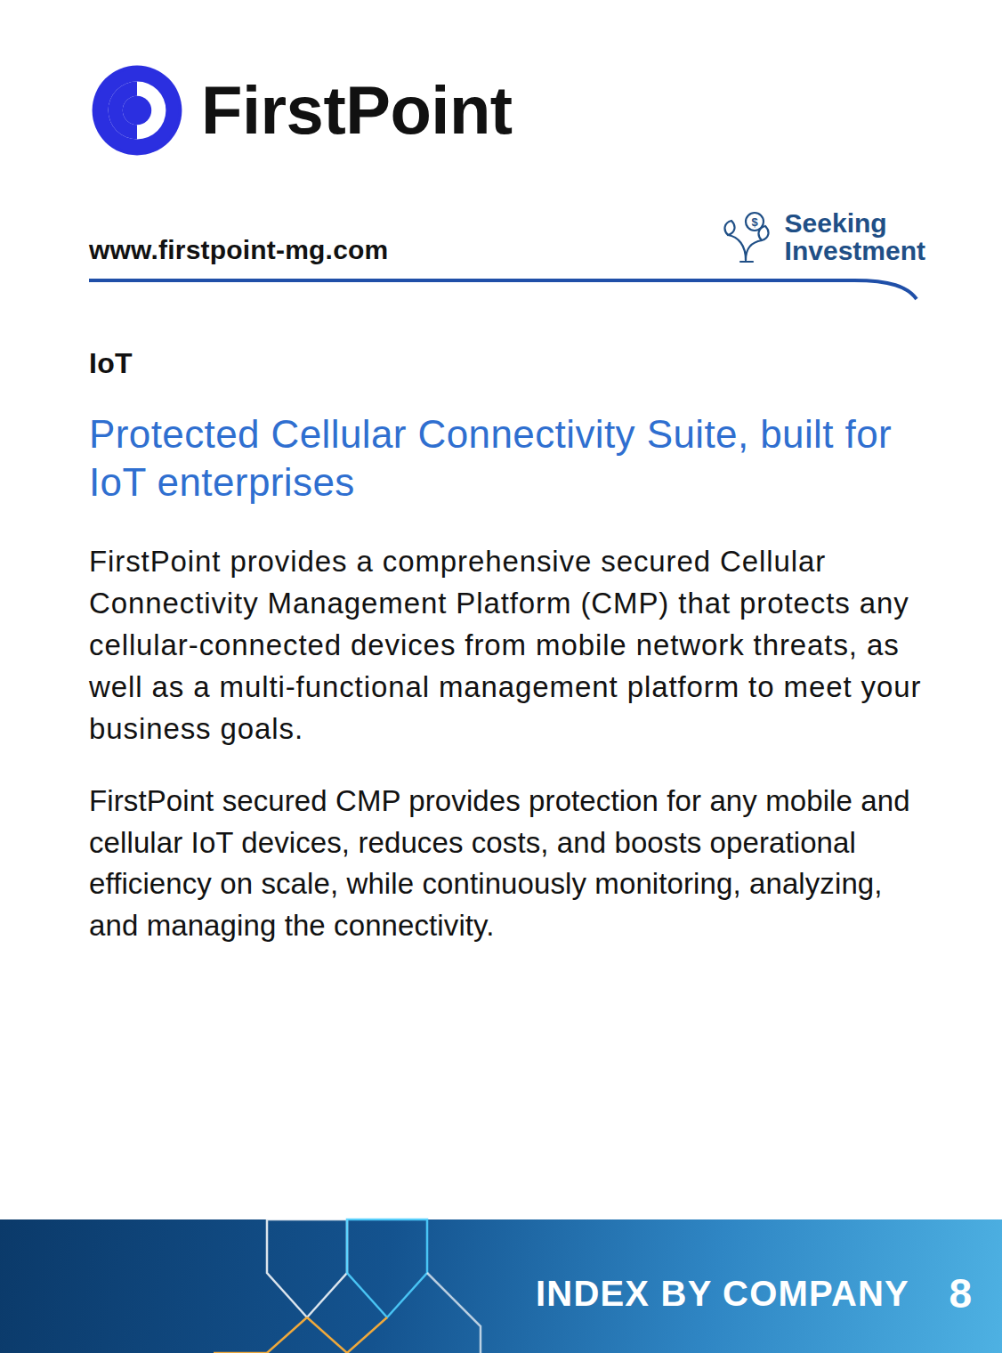FirstPoint
www.firstpoint-mg.com
$
Seeking
Investment
IoT
Protected Cellular Connectivity Suite, built for IoT enterprises
FirstPoint provides a comprehensive secured Cellular Connectivity Management Platform (CMP) that protects any cellular-connected devices from mobile network threats, as well as a multi-functional management platform to meet your business goals.
FirstPoint secured CMP provides protection for any mobile and cellular IoT devices, reduces costs, and boosts operational efficiency on scale, while continuously monitoring, analyzing, and managing the connectivity.
INDEX BY COMPANY
8